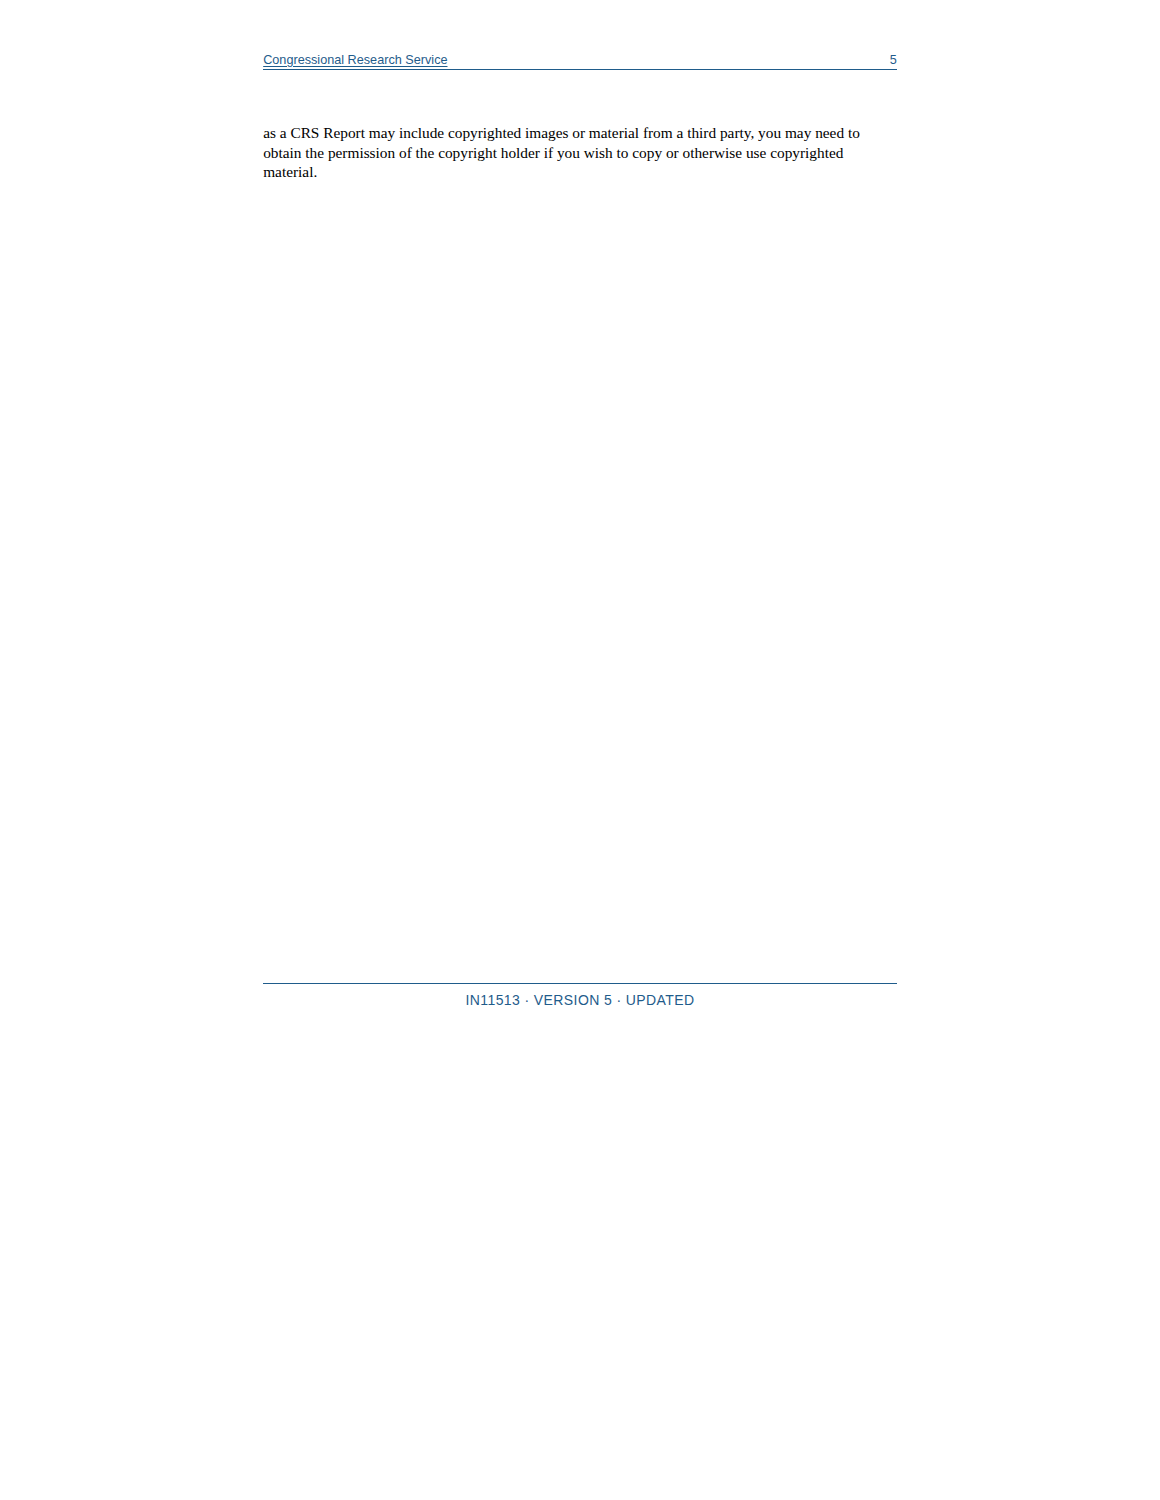Congressional Research Service 5
as a CRS Report may include copyrighted images or material from a third party, you may need to obtain the permission of the copyright holder if you wish to copy or otherwise use copyrighted material.
IN11513 · VERSION 5 · UPDATED